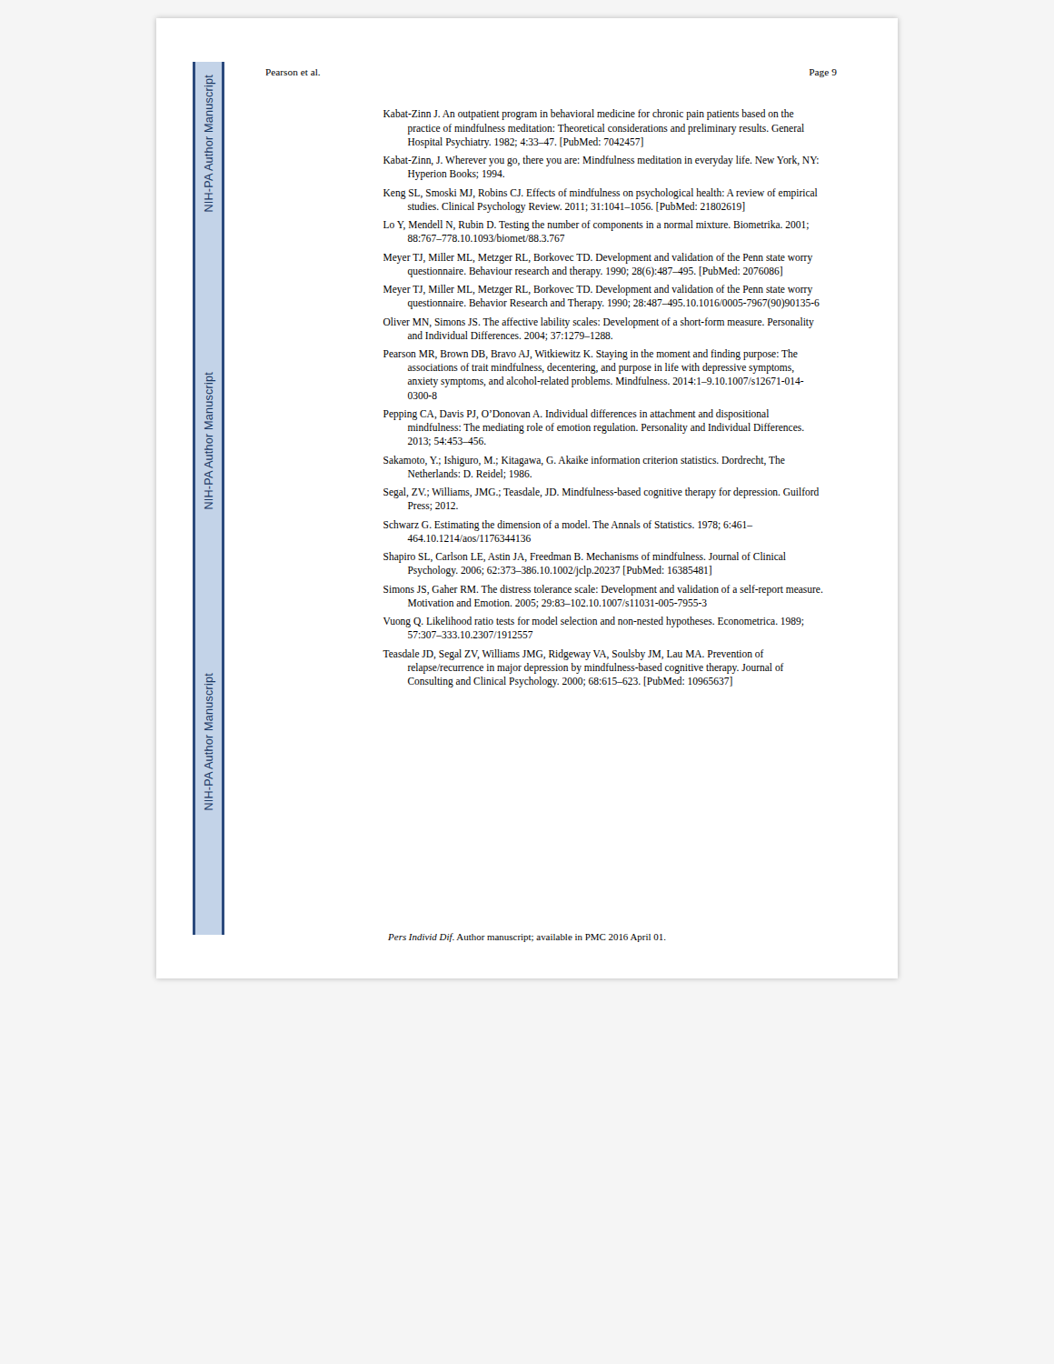NIH-PA Author Manuscript NIH-PA Author Manuscript NIH-PA Author Manuscript
Pearson et al.
Page 9
Kabat-Zinn J. An outpatient program in behavioral medicine for chronic pain patients based on the practice of mindfulness meditation: Theoretical considerations and preliminary results. General Hospital Psychiatry. 1982; 4:33–47. [PubMed: 7042457]
Kabat-Zinn, J. Wherever you go, there you are: Mindfulness meditation in everyday life. New York, NY: Hyperion Books; 1994.
Keng SL, Smoski MJ, Robins CJ. Effects of mindfulness on psychological health: A review of empirical studies. Clinical Psychology Review. 2011; 31:1041–1056. [PubMed: 21802619]
Lo Y, Mendell N, Rubin D. Testing the number of components in a normal mixture. Biometrika. 2001; 88:767–778.10.1093/biomet/88.3.767
Meyer TJ, Miller ML, Metzger RL, Borkovec TD. Development and validation of the Penn state worry questionnaire. Behaviour research and therapy. 1990; 28(6):487–495. [PubMed: 2076086]
Meyer TJ, Miller ML, Metzger RL, Borkovec TD. Development and validation of the Penn state worry questionnaire. Behavior Research and Therapy. 1990; 28:487–495.10.1016/0005-7967(90)90135-6
Oliver MN, Simons JS. The affective lability scales: Development of a short-form measure. Personality and Individual Differences. 2004; 37:1279–1288.
Pearson MR, Brown DB, Bravo AJ, Witkiewitz K. Staying in the moment and finding purpose: The associations of trait mindfulness, decentering, and purpose in life with depressive symptoms, anxiety symptoms, and alcohol-related problems. Mindfulness. 2014:1–9.10.1007/s12671-014-0300-8
Pepping CA, Davis PJ, O’Donovan A. Individual differences in attachment and dispositional mindfulness: The mediating role of emotion regulation. Personality and Individual Differences. 2013; 54:453–456.
Sakamoto, Y.; Ishiguro, M.; Kitagawa, G. Akaike information criterion statistics. Dordrecht, The Netherlands: D. Reidel; 1986.
Segal, ZV.; Williams, JMG.; Teasdale, JD. Mindfulness-based cognitive therapy for depression. Guilford Press; 2012.
Schwarz G. Estimating the dimension of a model. The Annals of Statistics. 1978; 6:461–464.10.1214/aos/1176344136
Shapiro SL, Carlson LE, Astin JA, Freedman B. Mechanisms of mindfulness. Journal of Clinical Psychology. 2006; 62:373–386.10.1002/jclp.20237 [PubMed: 16385481]
Simons JS, Gaher RM. The distress tolerance scale: Development and validation of a self-report measure. Motivation and Emotion. 2005; 29:83–102.10.1007/s11031-005-7955-3
Vuong Q. Likelihood ratio tests for model selection and non-nested hypotheses. Econometrica. 1989; 57:307–333.10.2307/1912557
Teasdale JD, Segal ZV, Williams JMG, Ridgeway VA, Soulsby JM, Lau MA. Prevention of relapse/recurrence in major depression by mindfulness-based cognitive therapy. Journal of Consulting and Clinical Psychology. 2000; 68:615–623. [PubMed: 10965637]
Pers Individ Dif. Author manuscript; available in PMC 2016 April 01.